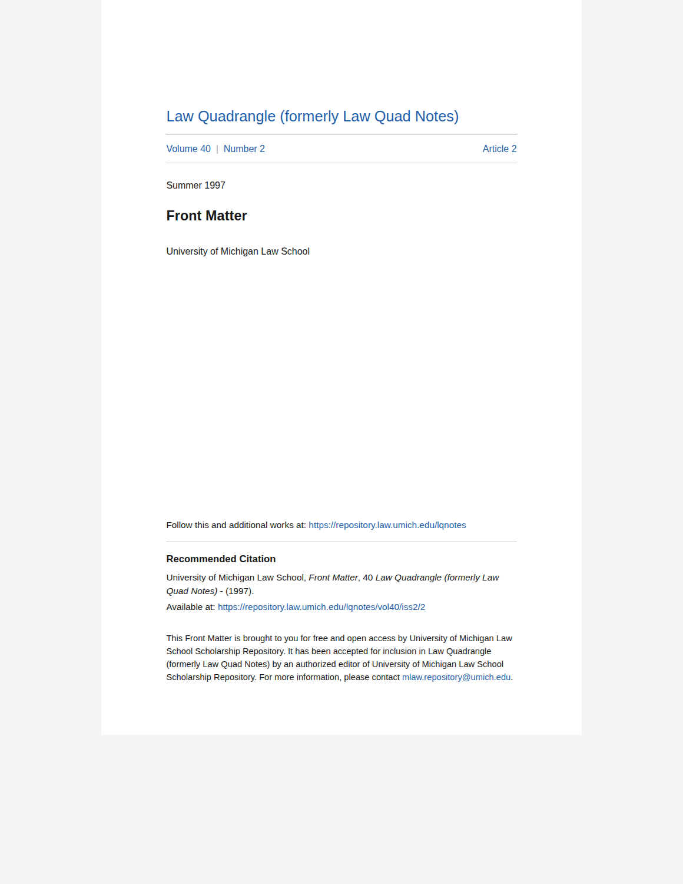Law Quadrangle (formerly Law Quad Notes)
Volume 40 | Number 2 Article 2
Summer 1997
Front Matter
University of Michigan Law School
Follow this and additional works at: https://repository.law.umich.edu/lqnotes
Recommended Citation
University of Michigan Law School, Front Matter, 40 Law Quadrangle (formerly Law Quad Notes) - (1997).
Available at: https://repository.law.umich.edu/lqnotes/vol40/iss2/2
This Front Matter is brought to you for free and open access by University of Michigan Law School Scholarship Repository. It has been accepted for inclusion in Law Quadrangle (formerly Law Quad Notes) by an authorized editor of University of Michigan Law School Scholarship Repository. For more information, please contact mlaw.repository@umich.edu.